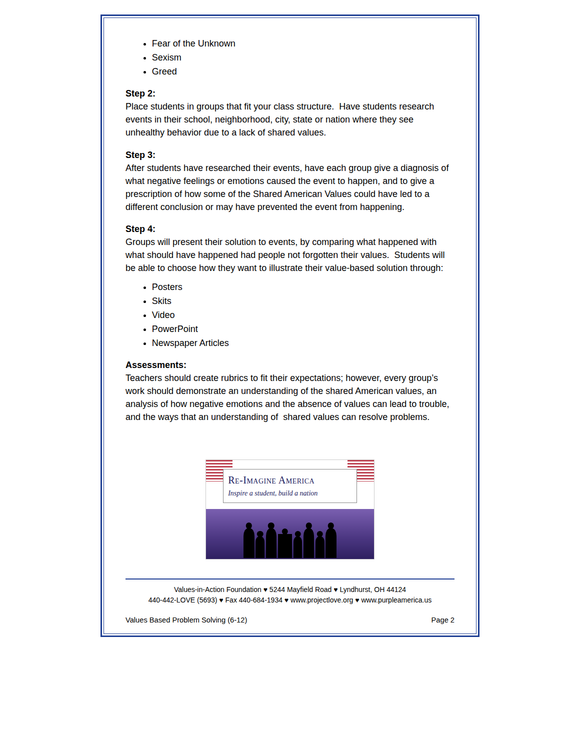Fear of the Unknown
Sexism
Greed
Step 2:
Place students in groups that fit your class structure. Have students research events in their school, neighborhood, city, state or nation where they see unhealthy behavior due to a lack of shared values.
Step 3:
After students have researched their events, have each group give a diagnosis of what negative feelings or emotions caused the event to happen, and to give a prescription of how some of the Shared American Values could have led to a different conclusion or may have prevented the event from happening.
Step 4:
Groups will present their solution to events, by comparing what happened with what should have happened had people not forgotten their values. Students will be able to choose how they want to illustrate their value-based solution through:
Posters
Skits
Video
PowerPoint
Newspaper Articles
Assessments:
Teachers should create rubrics to fit their expectations; however, every group’s work should demonstrate an understanding of the shared American values, an analysis of how negative emotions and the absence of values can lead to trouble, and the ways that an understanding of shared values can resolve problems.
Re-Imagine America
Inspire a student, build a nation
Values-in-Action Foundation ♥ 5244 Mayfield Road ♥ Lyndhurst, OH 44124
440-442-LOVE (5693) ♥ Fax 440-684-1934 ♥ www.projectlove.org ♥ www.purpleamerica.us
Values Based Problem Solving (6-12) Page 2